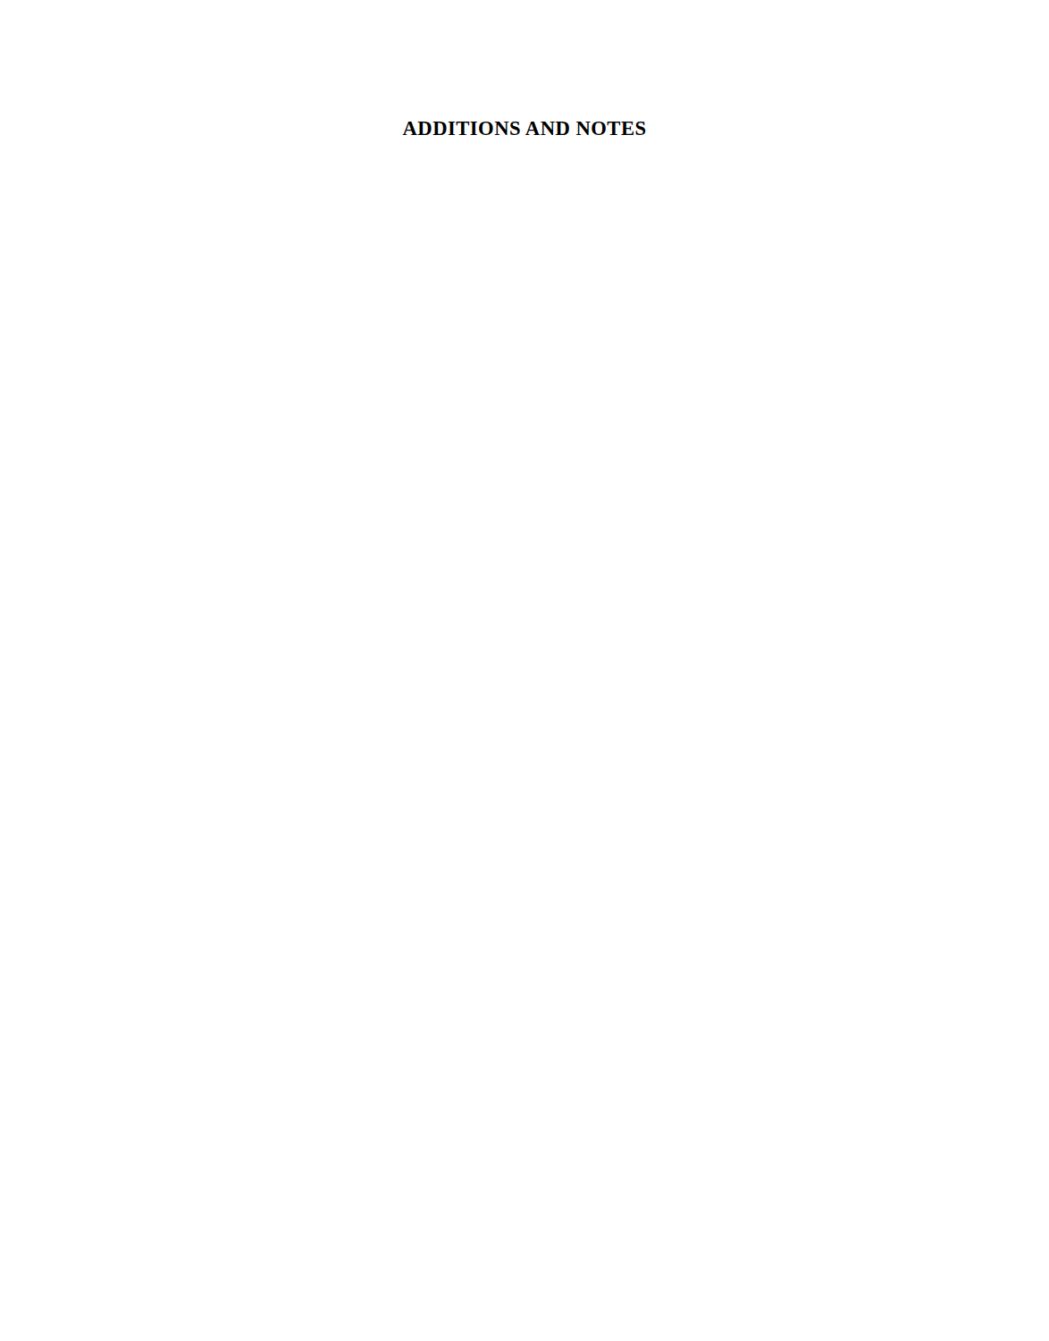ADDITIONS AND NOTES